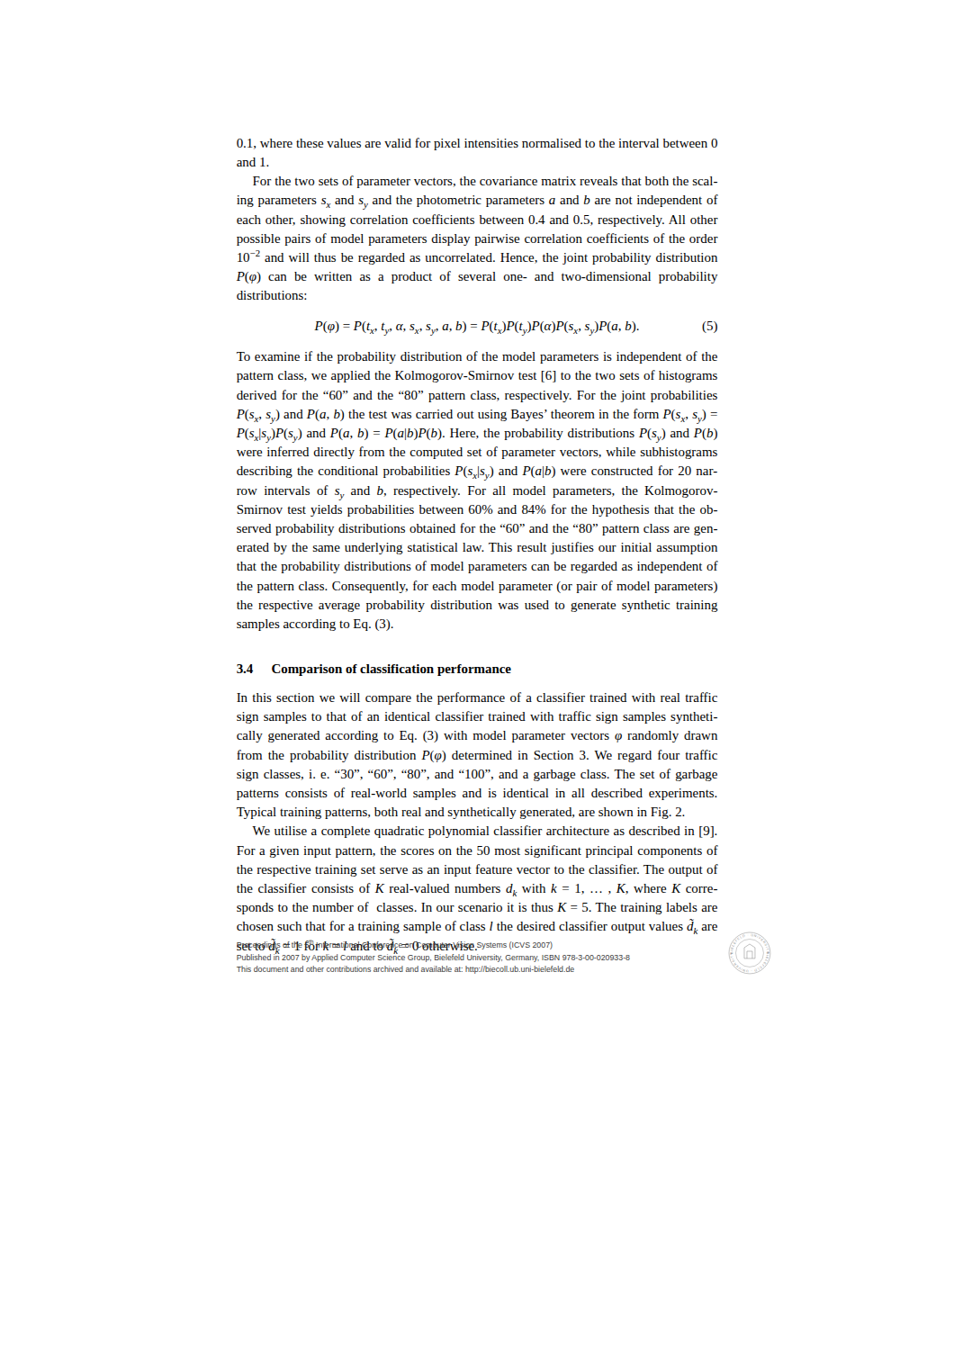0.1, where these values are valid for pixel intensities normalised to the interval between 0 and 1.
For the two sets of parameter vectors, the covariance matrix reveals that both the scaling parameters sx and sy and the photometric parameters a and b are not independent of each other, showing correlation coefficients between 0.4 and 0.5, respectively. All other possible pairs of model parameters display pairwise correlation coefficients of the order 10−2 and will thus be regarded as uncorrelated. Hence, the joint probability distribution P(φ) can be written as a product of several one- and two-dimensional probability distributions:
P(φ) = P(tx, ty, α, sx, sy, a, b) = P(tx)P(ty)P(α)P(sx, sy)P(a, b). (5)
To examine if the probability distribution of the model parameters is independent of the pattern class, we applied the Kolmogorov-Smirnov test [6] to the two sets of histograms derived for the “60” and the “80” pattern class, respectively. For the joint probabilities P(sx, sy) and P(a, b) the test was carried out using Bayes’ theorem in the form P(sx, sy) = P(sx|sy)P(sy) and P(a, b) = P(a|b)P(b). Here, the probability distributions P(sy) and P(b) were inferred directly from the computed set of parameter vectors, while subhistograms describing the conditional probabilities P(sx|sy) and P(a|b) were constructed for 20 narrow intervals of sy and b, respectively. For all model parameters, the Kolmogorov-Smirnov test yields probabilities between 60% and 84% for the hypothesis that the observed probability distributions obtained for the “60” and the “80” pattern class are generated by the same underlying statistical law. This result justifies our initial assumption that the probability distributions of model parameters can be regarded as independent of the pattern class. Consequently, for each model parameter (or pair of model parameters) the respective average probability distribution was used to generate synthetic training samples according to Eq. (3).
3.4 Comparison of classification performance
In this section we will compare the performance of a classifier trained with real traffic sign samples to that of an identical classifier trained with traffic sign samples synthetically generated according to Eq. (3) with model parameter vectors φ randomly drawn from the probability distribution P(φ) determined in Section 3. We regard four traffic sign classes, i. e. “30”, “60”, “80”, and “100”, and a garbage class. The set of garbage patterns consists of real-world samples and is identical in all described experiments. Typical training patterns, both real and synthetically generated, are shown in Fig. 2.
We utilise a complete quadratic polynomial classifier architecture as described in [9]. For a given input pattern, the scores on the 50 most significant principal components of the respective training set serve as an input feature vector to the classifier. The output of the classifier consists of K real-valued numbers dk with k = 1, … , K, where K corresponds to the number of classes. In our scenario it is thus K = 5. The training labels are chosen such that for a training sample of class l the desired classifier output values d̃k are set to d̃k = 1 for k = l and to d̃k = 0 otherwise.
Proceedings of the 5th International Conference on Computer Vision Systems (ICVS 2007)
Published in 2007 by Applied Computer Science Group, Bielefeld University, Germany, ISBN 978-3-00-020933-8
This document and other contributions archived and available at: http://biecoll.ub.uni-bielefeld.de
BIELEFELD · UNIVERSITY BIELEFELD · UNIVERSITY